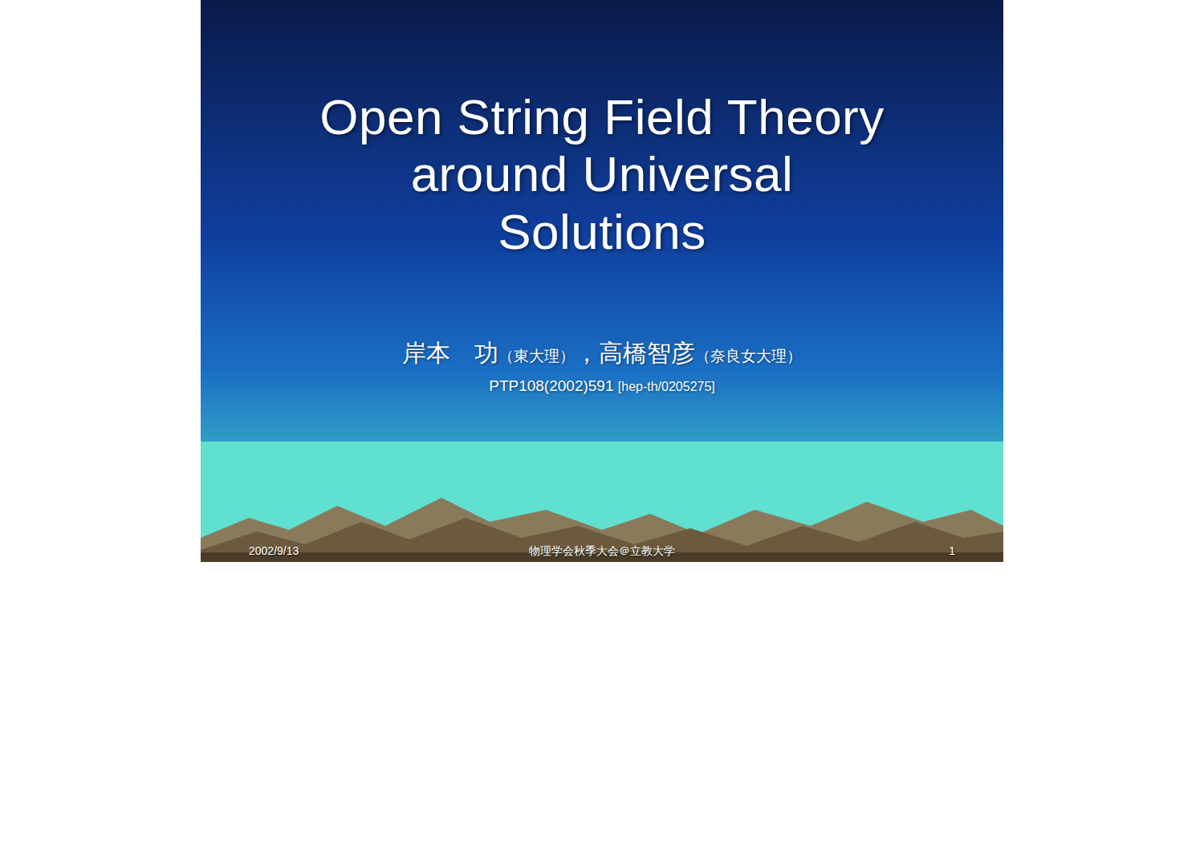Open String Field Theory
around Universal
Solutions
岸本　功（東大理），高橋智彦（奈良女大理）
PTP108(2002)591 [hep-th/0205275]
2002/9/13 物理学会秋季大会＠立教大学 1